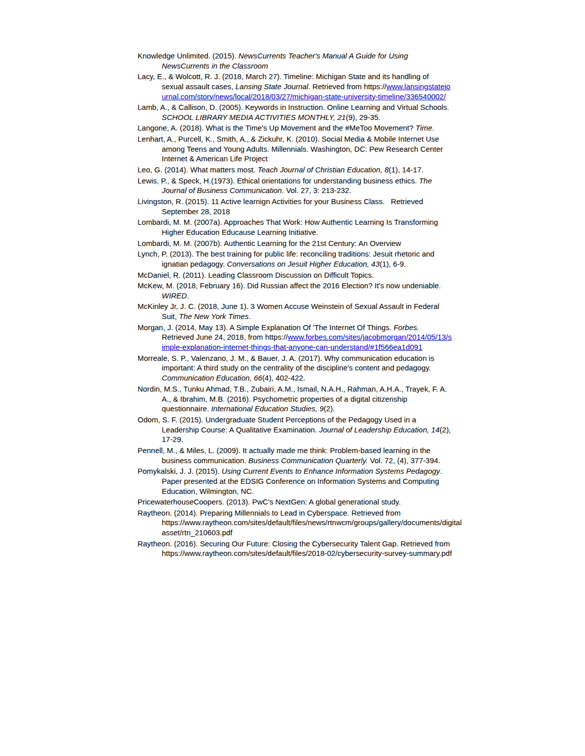Knowledge Unlimited. (2015). NewsCurrents Teacher's Manual A Guide for Using NewsCurrents in the Classroom
Lacy, E., & Wolcott, R. J. (2018, March 27). Timeline: Michigan State and its handling of sexual assault cases, Lansing State Journal. Retrieved from https://www.lansingstatejournal.com/story/news/local/2018/03/27/michigan-state-university-timeline/336540002/
Lamb, A., & Callison, D. (2005). Keywords in Instruction. Online Learning and Virtual Schools. SCHOOL LIBRARY MEDIA ACTIVITIES MONTHLY, 21(9), 29-35.
Langone, A. (2018). What is the Time's Up Movement and the #MeToo Movement? Time.
Lenhart, A., Purcell, K., Smith, A., & Zickuhr, K. (2010). Social Media & Mobile Internet Use among Teens and Young Adults. Millennials. Washington, DC: Pew Research Center Internet & American Life Project
Leo, G. (2014). What matters most. Teach Journal of Christian Education, 8(1), 14-17.
Lewis, P., & Speck, H.(1973). Ethical orientations for understanding business ethics. The Journal of Business Communication. Vol. 27, 3: 213-232.
Livingston, R. (2015). 11 Active learnign Activities for your Business Class. Retrieved September 28, 2018
Lombardi, M. M. (2007a). Approaches That Work: How Authentic Learning Is Transforming Higher Education Educause Learning Initiative.
Lombardi, M. M. (2007b). Authentic Learning for the 21st Century: An Overview
Lynch, P. (2013). The best training for public life: reconciling traditions: Jesuit rhetoric and ignatian pedagogy. Conversations on Jesuit Higher Education, 43(1), 6-9.
McDaniel, R. (2011). Leading Classroom Discussion on Difficult Topics.
McKew, M. (2018, February 16). Did Russian affect the 2016 Election? It's now undeniable. WIRED.
McKinley Jr, J. C. (2018, June 1). 3 Women Accuse Weinstein of Sexual Assault in Federal Suit, The New York Times.
Morgan, J. (2014, May 13). A Simple Explanation Of 'The Internet Of Things. Forbes. Retrieved June 24, 2018, from https://www.forbes.com/sites/jacobmorgan/2014/05/13/simple-explanation-internet-things-that-anyone-can-understand/#1f566ea1d091
Morreale, S. P., Valenzano, J. M., & Bauer, J. A. (2017). Why communication education is important: A third study on the centrality of the discipline’s content and pedagogy. Communication Education, 66(4), 402-422.
Nordin, M.S., Tunku Ahmad, T.B., Zubairi, A.M., Ismail, N.A.H., Rahman, A.H.A., Trayek, F. A. A., & Ibrahim, M.B. (2016). Psychometric properties of a digital citizenship questionnaire. International Education Studies, 9(2).
Odom, S. F. (2015). Undergraduate Student Perceptions of the Pedagogy Used in a Leadership Course: A Qualitative Examination. Journal of Leadership Education, 14(2), 17-29.
Pennell, M., & Miles, L. (2009). It actually made me think: Problem-based learning in the business communication. Business Communication Quarterly. Vol. 72, (4), 377-394.
Pomykalski, J. J. (2015). Using Current Events to Enhance Information Systems Pedagogy. Paper presented at the EDSIG Conference on Information Systems and Computing Education, Wilmington, NC.
PricewaterhouseCoopers. (2013). PwC's NextGen: A global generational study.
Raytheon. (2014). Preparing Millennials to Lead in Cyberspace. Retrieved from https://www.raytheon.com/sites/default/files/news/rtnwcm/groups/gallery/documents/digital asset/rtn_210603.pdf
Raytheon. (2016). Securing Our Future: Closing the Cybersecurity Talent Gap. Retrieved from https://www.raytheon.com/sites/default/files/2018-02/cybersecurity-survey-summary.pdf